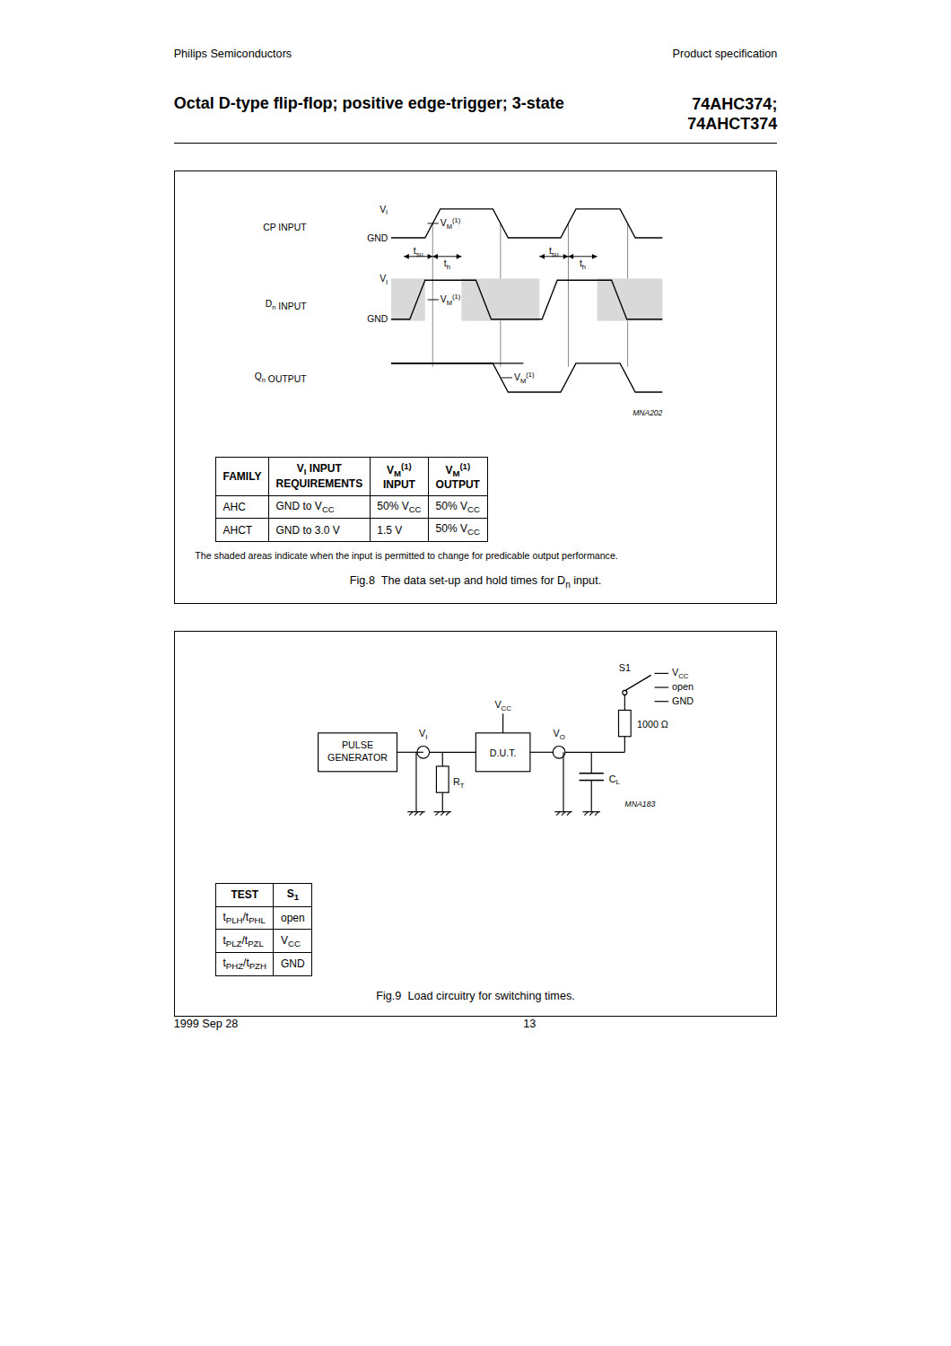Philips Semiconductors Product specification
Octal D-type flip-flop; positive edge-trigger; 3-state
74AHC374;
74AHCT374
CP INPUT VI GND VM(1) tsu th tsu th Dn INPUT VI GND VM(1) Qn OUTPUT VM(1) MNA202
| FAMILY | V I INPUT REQUIREMENTS | V M (1) INPUT | V M (1) OUTPUT |
| --- | --- | --- | --- |
| AHC | GND to V CC | 50% V CC | 50% V CC |
| AHCT | GND to 3.0 V | 1.5 V | 50% V CC |
The shaded areas indicate when the input is permitted to change for predicable output performance.
Fig.8 The data set-up and hold times for Dn input.
PULSE GENERATOR VI RT D.U.T. VCC VO CL 1000 Ω S1 VCC open GND MNA183
| TEST | S 1 |
| --- | --- |
| t PLH /t PHL | open |
| t PLZ /t PZL | V CC |
| t PHZ /t PZH | GND |
Fig.9 Load circuitry for switching times.
1999 Sep 28 13